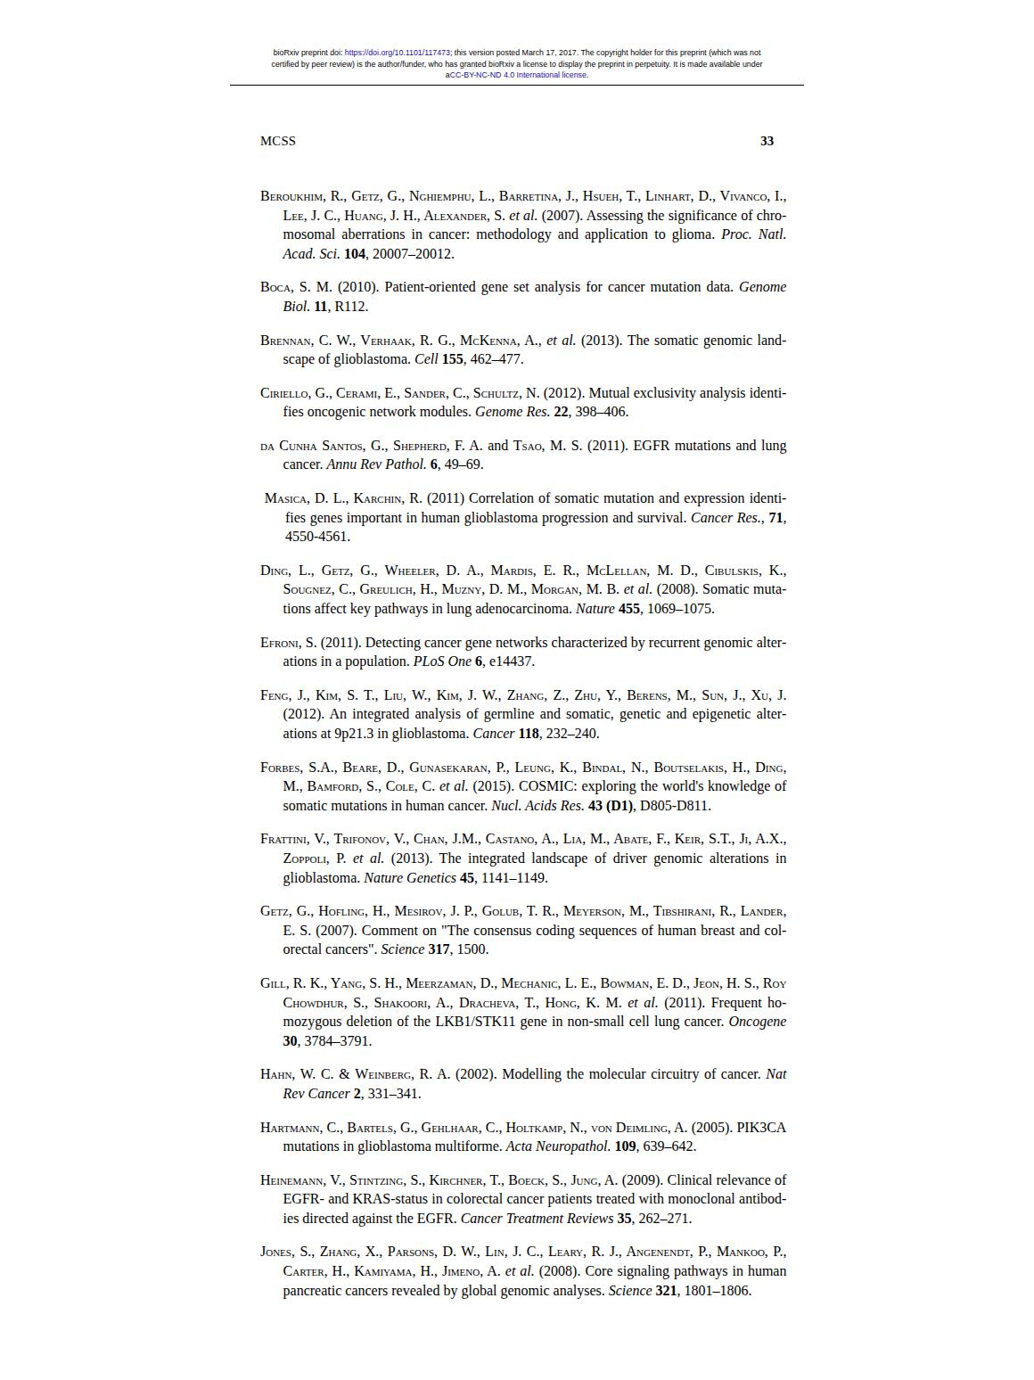bioRxiv preprint doi: https://doi.org/10.1101/117473; this version posted March 17, 2017. The copyright holder for this preprint (which was not certified by peer review) is the author/funder, who has granted bioRxiv a license to display the preprint in perpetuity. It is made available under aCC-BY-NC-ND 4.0 International license.
MCSS 33
Beroukhim, R., Getz, G., Nghiemphu, L., Barretina, J., Hsueh, T., Linhart, D., Vivanco, I., Lee, J. C., Huang, J. H., Alexander, S. et al. (2007). Assessing the significance of chromosomal aberrations in cancer: methodology and application to glioma. Proc. Natl. Acad. Sci. 104, 20007–20012.
Boca, S. M. (2010). Patient-oriented gene set analysis for cancer mutation data. Genome Biol. 11, R112.
Brennan, C. W., Verhaak, R. G., McKenna, A., et al. (2013). The somatic genomic landscape of glioblastoma. Cell 155, 462–477.
Ciriello, G., Cerami, E., Sander, C., Schultz, N. (2012). Mutual exclusivity analysis identifies oncogenic network modules. Genome Res. 22, 398–406.
da Cunha Santos, G., Shepherd, F. A. and Tsao, M. S. (2011). EGFR mutations and lung cancer. Annu Rev Pathol. 6, 49–69.
Masica, D. L., Karchin, R. (2011) Correlation of somatic mutation and expression identifies genes important in human glioblastoma progression and survival. Cancer Res., 71, 4550-4561.
Ding, L., Getz, G., Wheeler, D. A., Mardis, E. R., McLellan, M. D., Cibulskis, K., Sougnez, C., Greulich, H., Muzny, D. M., Morgan, M. B. et al. (2008). Somatic mutations affect key pathways in lung adenocarcinoma. Nature 455, 1069–1075.
Efroni, S. (2011). Detecting cancer gene networks characterized by recurrent genomic alterations in a population. PLoS One 6, e14437.
Feng, J., Kim, S. T., Liu, W., Kim, J. W., Zhang, Z., Zhu, Y., Berens, M., Sun, J., Xu, J. (2012). An integrated analysis of germline and somatic, genetic and epigenetic alterations at 9p21.3 in glioblastoma. Cancer 118, 232–240.
Forbes, S.A., Beare, D., Gunasekaran, P., Leung, K., Bindal, N., Boutselakis, H., Ding, M., Bamford, S., Cole, C. et al. (2015). COSMIC: exploring the world's knowledge of somatic mutations in human cancer. Nucl. Acids Res. 43 (D1), D805-D811.
Frattini, V., Trifonov, V., Chan, J.M., Castano, A., Lia, M., Abate, F., Keir, S.T., Ji, A.X., Zoppoli, P. et al. (2013). The integrated landscape of driver genomic alterations in glioblastoma. Nature Genetics 45, 1141–1149.
Getz, G., Hofling, H., Mesirov, J. P., Golub, T. R., Meyerson, M., Tibshirani, R., Lander, E. S. (2007). Comment on "The consensus coding sequences of human breast and colorectal cancers". Science 317, 1500.
Gill, R. K., Yang, S. H., Meerzaman, D., Mechanic, L. E., Bowman, E. D., Jeon, H. S., Roy Chowdhur, S., Shakoori, A., Dracheva, T., Hong, K. M. et al. (2011). Frequent homozygous deletion of the LKB1/STK11 gene in non-small cell lung cancer. Oncogene 30, 3784–3791.
Hahn, W. C. & Weinberg, R. A. (2002). Modelling the molecular circuitry of cancer. Nat Rev Cancer 2, 331–341.
Hartmann, C., Bartels, G., Gehlhaar, C., Holtkamp, N., von Deimling, A. (2005). PIK3CA mutations in glioblastoma multiforme. Acta Neuropathol. 109, 639–642.
Heinemann, V., Stintzing, S., Kirchner, T., Boeck, S., Jung, A. (2009). Clinical relevance of EGFR- and KRAS-status in colorectal cancer patients treated with monoclonal antibodies directed against the EGFR. Cancer Treatment Reviews 35, 262–271.
Jones, S., Zhang, X., Parsons, D. W., Lin, J. C., Leary, R. J., Angenendt, P., Mankoo, P., Carter, H., Kamiyama, H., Jimeno, A. et al. (2008). Core signaling pathways in human pancreatic cancers revealed by global genomic analyses. Science 321, 1801–1806.